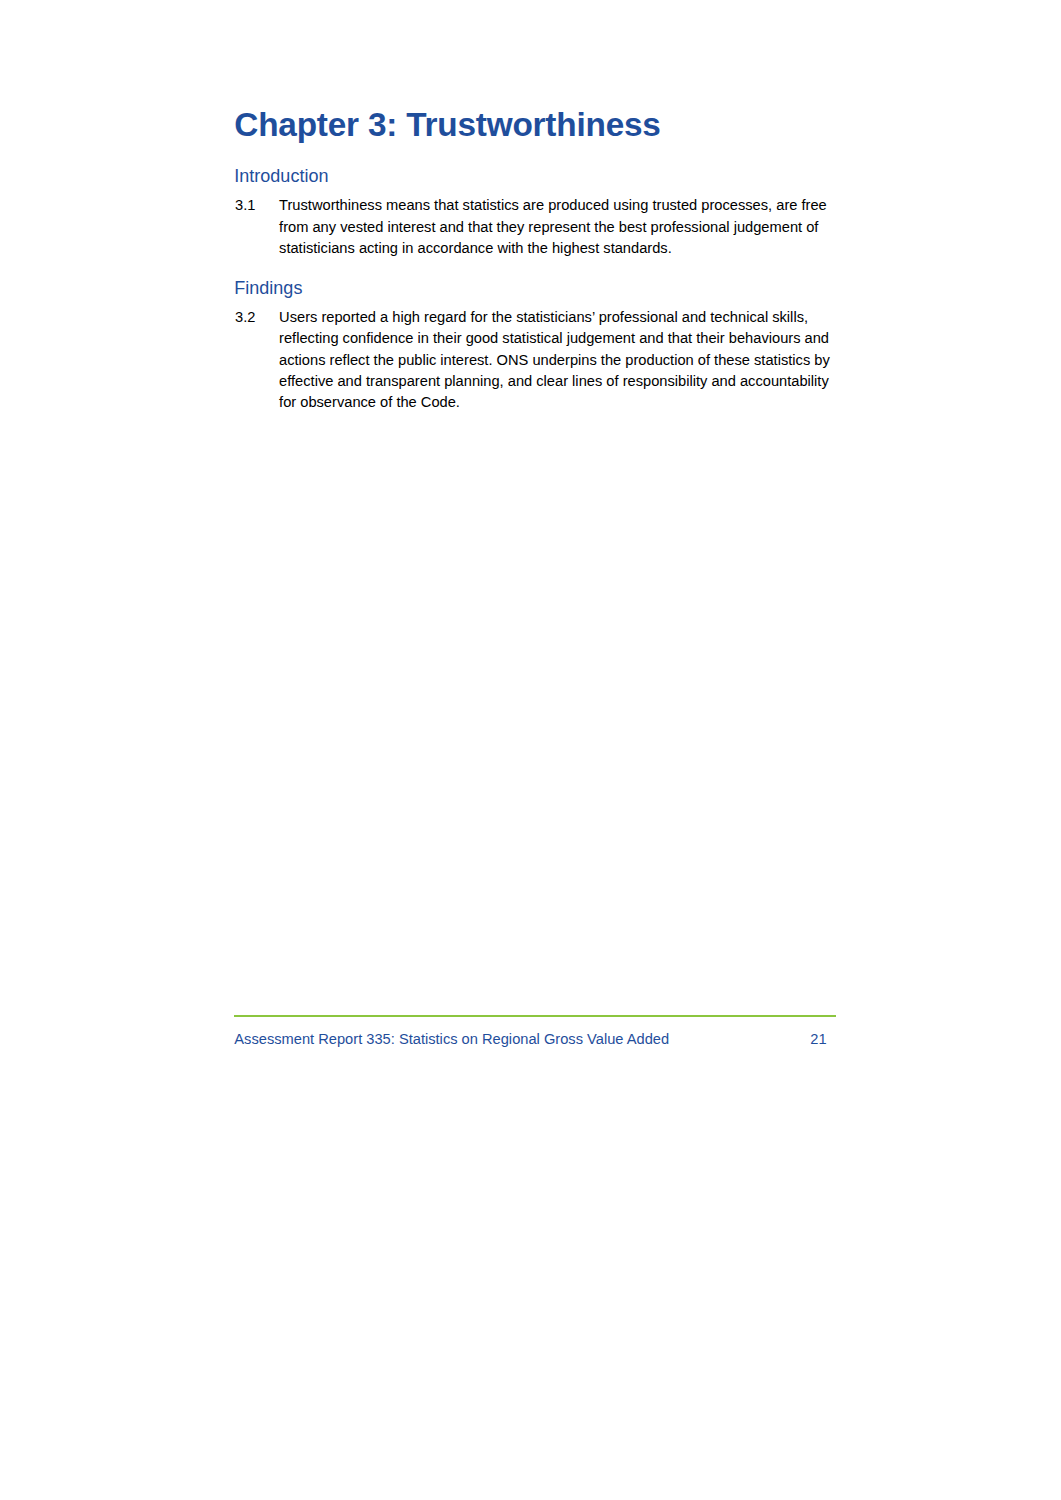Chapter 3: Trustworthiness
Introduction
3.1
Trustworthiness means that statistics are produced using trusted processes, are free from any vested interest and that they represent the best professional judgement of statisticians acting in accordance with the highest standards.
Findings
3.2
Users reported a high regard for the statisticians’ professional and technical skills, reflecting confidence in their good statistical judgement and that their behaviours and actions reflect the public interest. ONS underpins the production of these statistics by effective and transparent planning, and clear lines of responsibility and accountability for observance of the Code.
Assessment Report 335: Statistics on Regional Gross Value Added 21